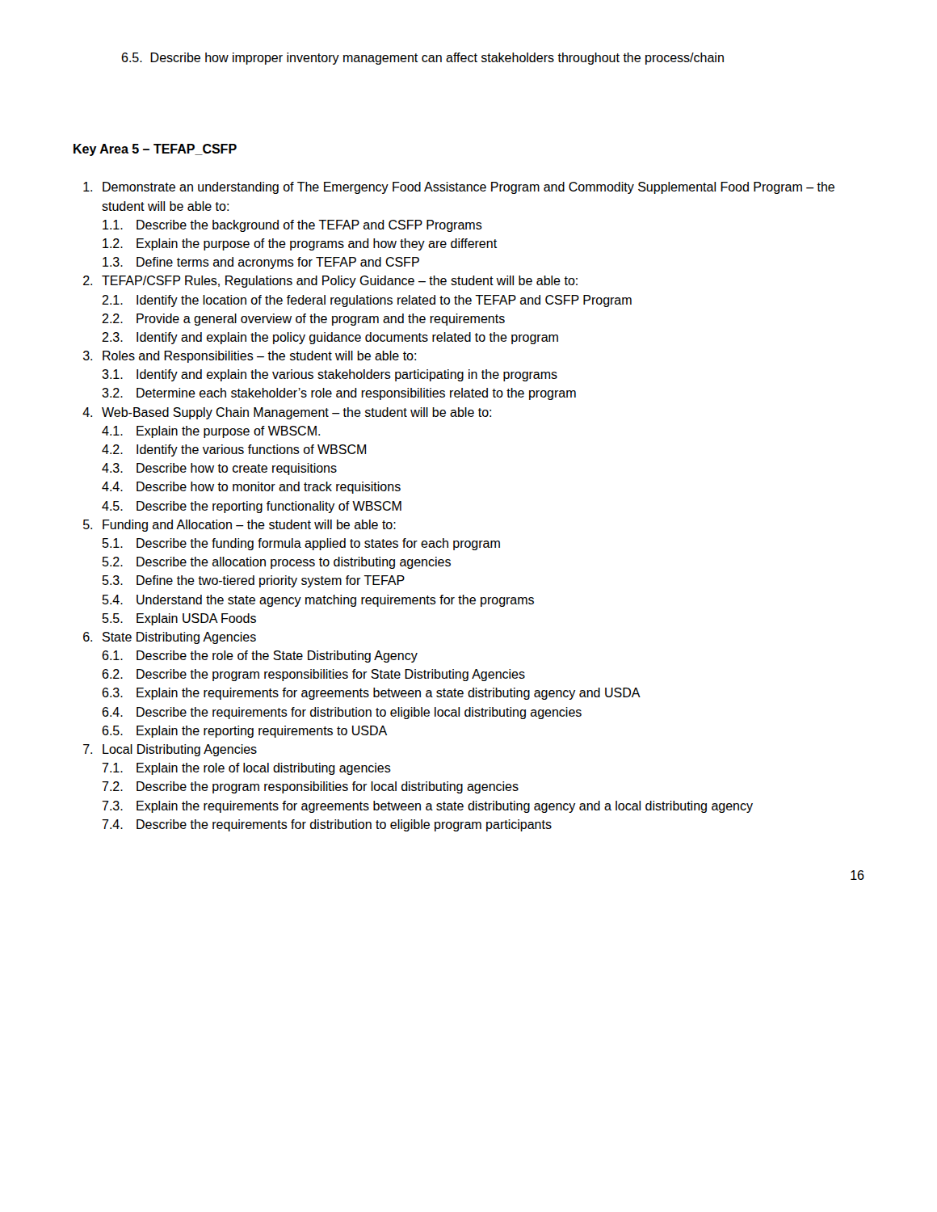6.5. Describe how improper inventory management can affect stakeholders throughout the process/chain
Key Area 5 – TEFAP_CSFP
Demonstrate an understanding of The Emergency Food Assistance Program and Commodity Supplemental Food Program – the student will be able to:
1.1. Describe the background of the TEFAP and CSFP Programs
1.2. Explain the purpose of the programs and how they are different
1.3. Define terms and acronyms for TEFAP and CSFP
TEFAP/CSFP Rules, Regulations and Policy Guidance – the student will be able to:
2.1. Identify the location of the federal regulations related to the TEFAP and CSFP Program
2.2. Provide a general overview of the program and the requirements
2.3. Identify and explain the policy guidance documents related to the program
Roles and Responsibilities – the student will be able to:
3.1. Identify and explain the various stakeholders participating in the programs
3.2. Determine each stakeholder’s role and responsibilities related to the program
Web-Based Supply Chain Management – the student will be able to:
4.1. Explain the purpose of WBSCM.
4.2. Identify the various functions of WBSCM
4.3. Describe how to create requisitions
4.4. Describe how to monitor and track requisitions
4.5. Describe the reporting functionality of WBSCM
Funding and Allocation – the student will be able to:
5.1. Describe the funding formula applied to states for each program
5.2. Describe the allocation process to distributing agencies
5.3. Define the two-tiered priority system for TEFAP
5.4. Understand the state agency matching requirements for the programs
5.5. Explain USDA Foods
State Distributing Agencies
6.1. Describe the role of the State Distributing Agency
6.2. Describe the program responsibilities for State Distributing Agencies
6.3. Explain the requirements for agreements between a state distributing agency and USDA
6.4. Describe the requirements for distribution to eligible local distributing agencies
6.5. Explain the reporting requirements to USDA
Local Distributing Agencies
7.1. Explain the role of local distributing agencies
7.2. Describe the program responsibilities for local distributing agencies
7.3. Explain the requirements for agreements between a state distributing agency and a local distributing agency
7.4. Describe the requirements for distribution to eligible program participants
16